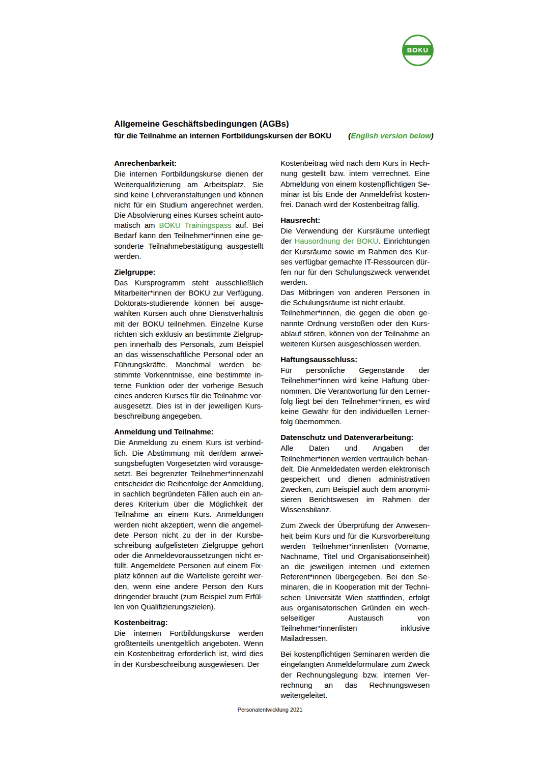BOKU
Allgemeine Geschäftsbedingungen (AGBs)
für die Teilnahme an internen Fortbildungskursen der BOKU (English version below)
Anrechenbarkeit:
Die internen Fortbildungskurse dienen der Weiterqualifizierung am Arbeitsplatz. Sie sind keine Lehrveranstaltungen und können nicht für ein Studium angerechnet werden. Die Absolvierung eines Kurses scheint automatisch am BOKU Trainingspass auf. Bei Bedarf kann den Teilnehmer*innen eine gesonderte Teilnahmebestätigung ausgestellt werden.
Zielgruppe:
Das Kursprogramm steht ausschließlich Mitarbeiter*innen der BOKU zur Verfügung. Doktorats-studierende können bei ausgewählten Kursen auch ohne Dienstverhältnis mit der BOKU teilnehmen. Einzelne Kurse richten sich exklusiv an bestimmte Zielgruppen innerhalb des Personals, zum Beispiel an das wissenschaftliche Personal oder an Führungskräfte. Manchmal werden bestimmte Vorkenntnisse, eine bestimmte interne Funktion oder der vorherige Besuch eines anderen Kurses für die Teilnahme vorausgesetzt. Dies ist in der jeweiligen Kursbeschreibung angegeben.
Anmeldung und Teilnahme:
Die Anmeldung zu einem Kurs ist verbindlich. Die Abstimmung mit der/dem anweisungsbefugten Vorgesetzten wird vorausgesetzt. Bei begrenzter Teilnehmer*innenzahl entscheidet die Reihenfolge der Anmeldung, in sachlich begründeten Fällen auch ein anderes Kriterium über die Möglichkeit der Teilnahme an einem Kurs. Anmeldungen werden nicht akzeptiert, wenn die angemeldete Person nicht zu der in der Kursbeschreibung aufgelisteten Zielgruppe gehört oder die Anmeldevoraussetzungen nicht erfüllt. Angemeldete Personen auf einem Fixplatz können auf die Warteliste gereiht werden, wenn eine andere Person den Kurs dringender braucht (zum Beispiel zum Erfüllen von Qualifizierungszielen).
Kostenbeitrag:
Die internen Fortbildungskurse werden größtenteils unentgeltlich angeboten. Wenn ein Kostenbeitrag erforderlich ist, wird dies in der Kursbeschreibung ausgewiesen. Der
Kostenbeitrag wird nach dem Kurs in Rechnung gestellt bzw. intern verrechnet. Eine Abmeldung von einem kostenpflichtigen Seminar ist bis Ende der Anmeldefrist kostenfrei. Danach wird der Kostenbeitrag fällig.
Hausrecht:
Die Verwendung der Kursräume unterliegt der Hausordnung der BOKU. Einrichtungen der Kursräume sowie im Rahmen des Kurses verfügbar gemachte IT-Ressourcen dürfen nur für den Schulungszweck verwendet werden.
Das Mitbringen von anderen Personen in die Schulungsräume ist nicht erlaubt.
Teilnehmer*innen, die gegen die oben genannte Ordnung verstoßen oder den Kursablauf stören, können von der Teilnahme an weiteren Kursen ausgeschlossen werden.
Haftungsausschluss:
Für persönliche Gegenstände der Teilnehmer*innen wird keine Haftung übernommen. Die Verantwortung für den Lernerfolg liegt bei den Teilnehmer*innen, es wird keine Gewähr für den individuellen Lernerfolg übernommen.
Datenschutz und Datenverarbeitung:
Alle Daten und Angaben der Teilnehmer*innen werden vertraulich behandelt. Die Anmeldedaten werden elektronisch gespeichert und dienen administrativen Zwecken, zum Beispiel auch dem anonymisieren Berichtswesen im Rahmen der Wissensbilanz.
Zum Zweck der Überprüfung der Anwesenheit beim Kurs und für die Kursvorbereitung werden Teilnehmer*innenlisten (Vorname, Nachname, Titel und Organisationseinheit) an die jeweiligen internen und externen Referent*innen übergegeben. Bei den Seminaren, die in Kooperation mit der Technischen Universität Wien stattfinden, erfolgt aus organisatorischen Gründen ein wechselseitiger Austausch von Teilnehmer*innenlisten inklusive Mailadressen.
Bei kostenpflichtigen Seminaren werden die eingelangten Anmeldeformulare zum Zweck der Rechnungslegung bzw. internen Verrechnung an das Rechnungswesen weitergeleitet.
Personalentwicklung 2021